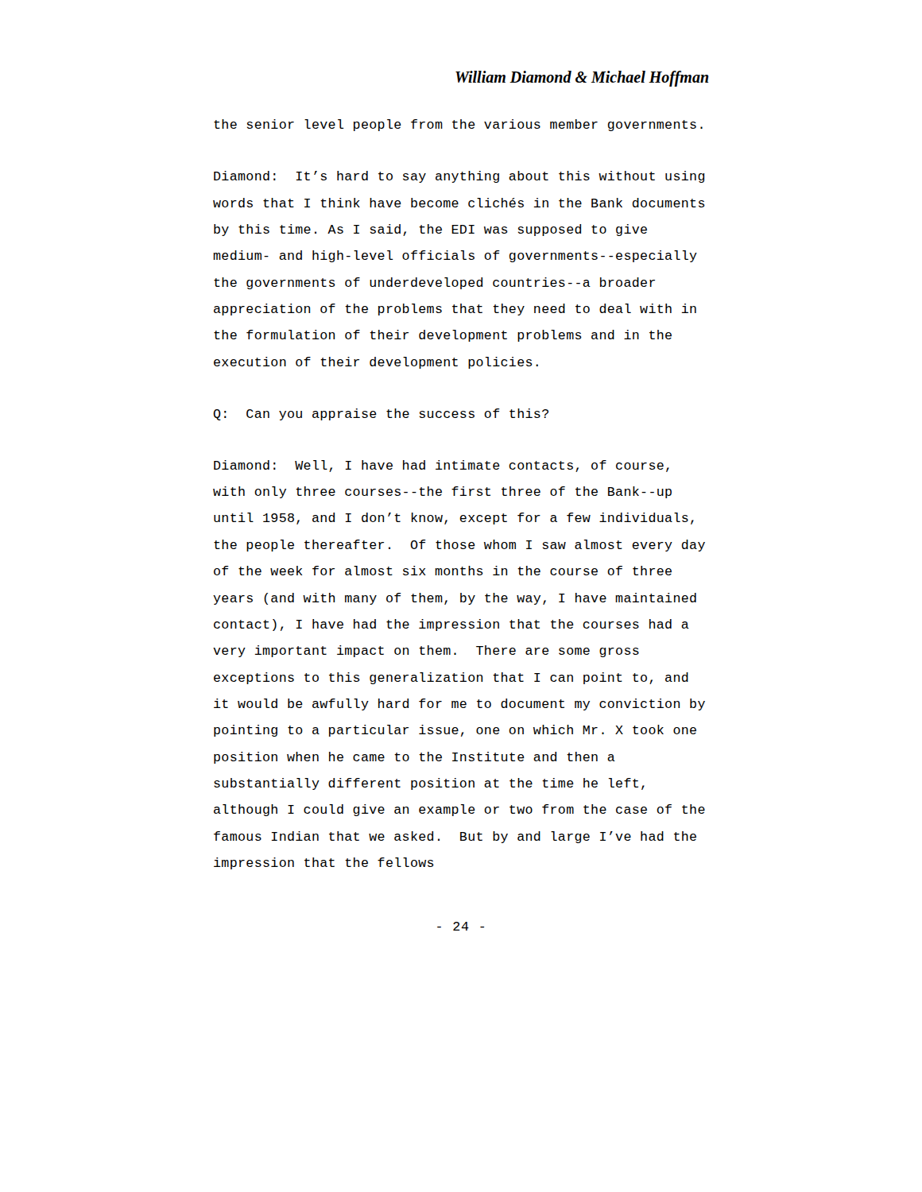William Diamond & Michael Hoffman
the senior level people from the various member governments.
Diamond: It’s hard to say anything about this without using words that I think have become clichés in the Bank documents by this time. As I said, the EDI was supposed to give medium- and high-level officials of governments--especially the governments of underdeveloped countries--a broader appreciation of the problems that they need to deal with in the formulation of their development problems and in the execution of their development policies.
Q: Can you appraise the success of this?
Diamond: Well, I have had intimate contacts, of course, with only three courses--the first three of the Bank--up until 1958, and I don’t know, except for a few individuals, the people thereafter. Of those whom I saw almost every day of the week for almost six months in the course of three years (and with many of them, by the way, I have maintained contact), I have had the impression that the courses had a very important impact on them. There are some gross exceptions to this generalization that I can point to, and it would be awfully hard for me to document my conviction by pointing to a particular issue, one on which Mr. X took one position when he came to the Institute and then a substantially different position at the time he left, although I could give an example or two from the case of the famous Indian that we asked. But by and large I’ve had the impression that the fellows
- 24 -